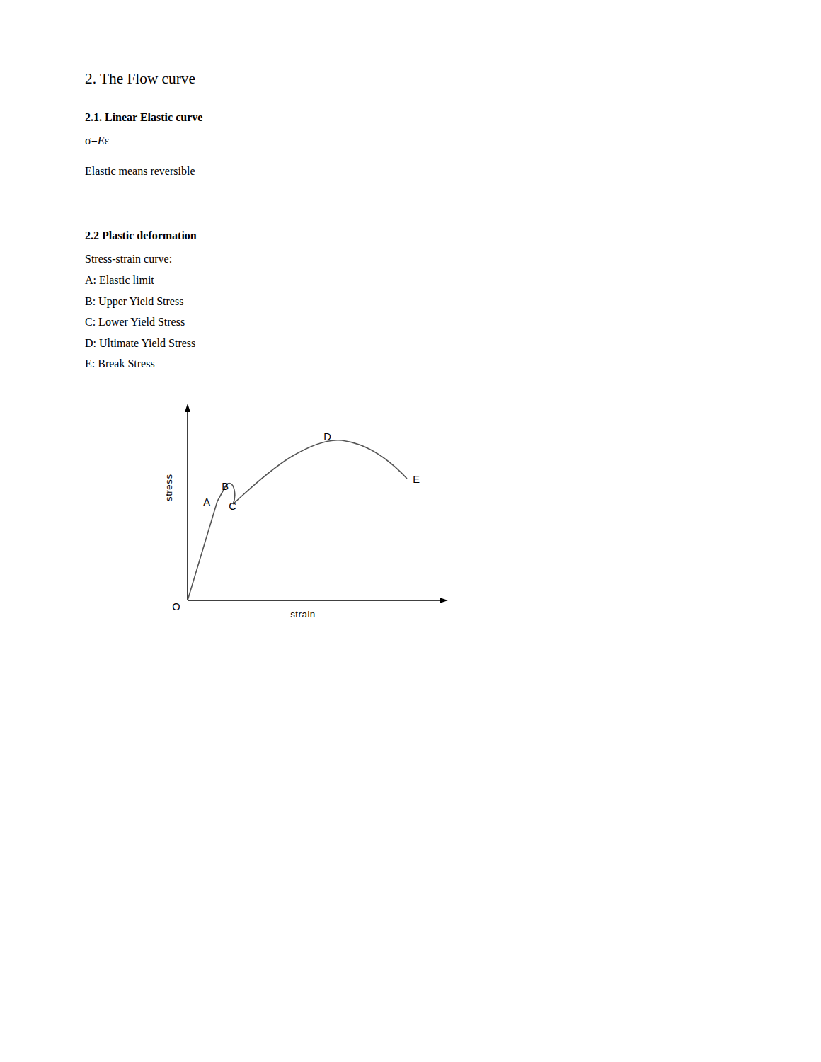2. The Flow curve
2.1. Linear Elastic curve
σ=Eε
Elastic means reversible
2.2 Plastic deformation
Stress-strain curve:
A: Elastic limit
B: Upper Yield Stress
C: Lower Yield Stress
D: Ultimate Yield Stress
E: Break Stress
stress strain O A B C D E